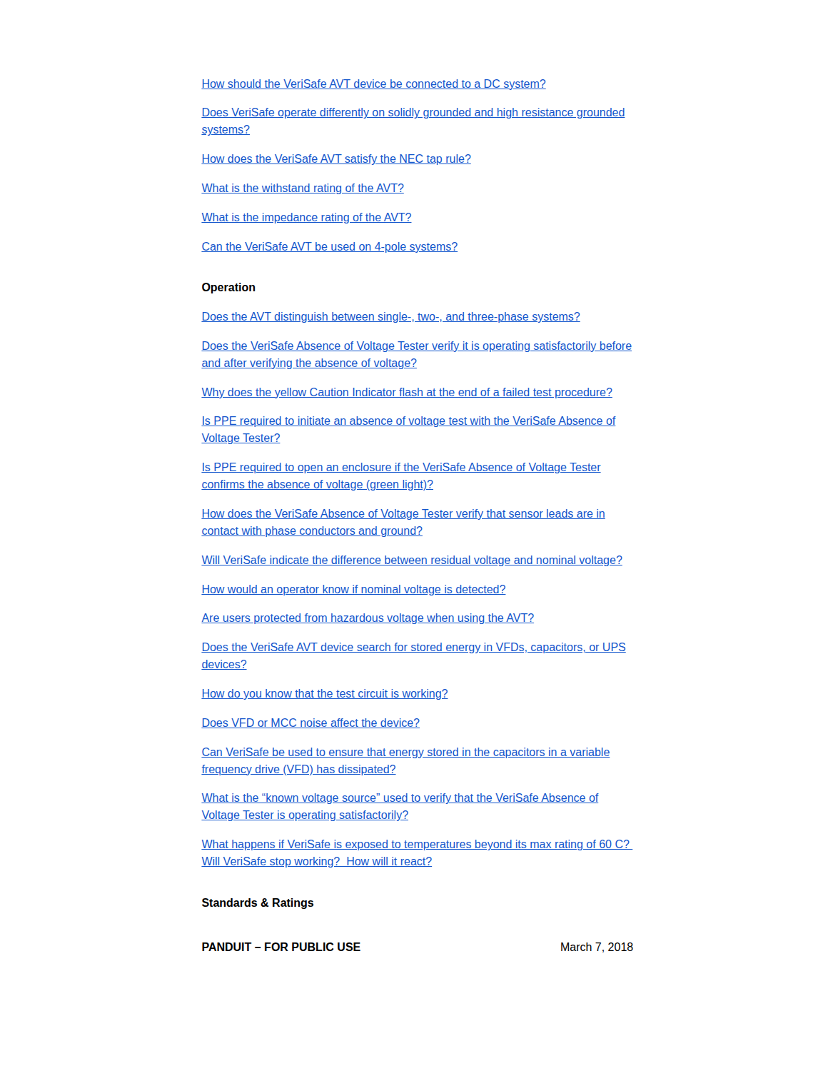How should the VeriSafe AVT device be connected to a DC system?
Does VeriSafe operate differently on solidly grounded and high resistance grounded systems?
How does the VeriSafe AVT satisfy the NEC tap rule?
What is the withstand rating of the AVT?
What is the impedance rating of the AVT?
Can the VeriSafe AVT be used on 4-pole systems?
Operation
Does the AVT distinguish between single-, two-, and three-phase systems?
Does the VeriSafe Absence of Voltage Tester verify it is operating satisfactorily before and after verifying the absence of voltage?
Why does the yellow Caution Indicator flash at the end of a failed test procedure?
Is PPE required to initiate an absence of voltage test with the VeriSafe Absence of Voltage Tester?
Is PPE required to open an enclosure if the VeriSafe Absence of Voltage Tester confirms the absence of voltage (green light)?
How does the VeriSafe Absence of Voltage Tester verify that sensor leads are in contact with phase conductors and ground?
Will VeriSafe indicate the difference between residual voltage and nominal voltage?
How would an operator know if nominal voltage is detected?
Are users protected from hazardous voltage when using the AVT?
Does the VeriSafe AVT device search for stored energy in VFDs, capacitors, or UPS devices?
How do you know that the test circuit is working?
Does VFD or MCC noise affect the device?
Can VeriSafe be used to ensure that energy stored in the capacitors in a variable frequency drive (VFD) has dissipated?
What is the “known voltage source” used to verify that the VeriSafe Absence of Voltage Tester is operating satisfactorily?
What happens if VeriSafe is exposed to temperatures beyond its max rating of 60 C? Will VeriSafe stop working? How will it react?
Standards & Ratings
PANDUIT – FOR PUBLIC USE March 7, 2018